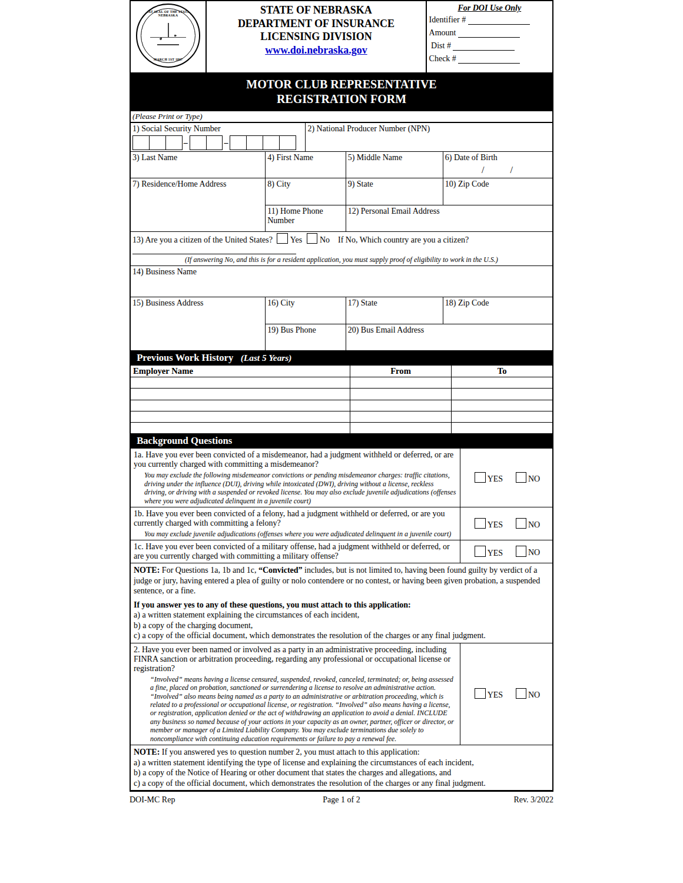| GREAT SEAL OF THE STATE OF NEBRASKA MARCH 1ST 1867 | STATE OF NEBRASKA DEPARTMENT OF INSURANCE LICENSING DIVISION www.doi.nebraska.gov | For DOI Use Only Identifier # Amount Dist # Check # |
MOTOR CLUB REPRESENTATIVE
REGISTRATION FORM
(Please Print or Type)
| 1) Social Security Number – – | 2) National Producer Number (NPN) |
| 3) Last Name | 4) First Name | 5) Middle Name | 6) Date of Birth / / |
| 7) Residence/Home Address | 8) City | 9) State | 10) Zip Code |
| 11) Home Phone Number | 12) Personal Email Address |
| 13) Are you a citizen of the United States? Yes No If No, Which country are you a citizen? (If answering No, and this is for a resident application, you must supply proof of eligibility to work in the U.S.) |
| 14) Business Name |
| 15) Business Address | 16) City | 17) State | 18) Zip Code |
| 19) Bus Phone | 20) Bus Email Address |
Previous Work History (Last 5 Years)
| Employer Name | From | To |
| --- | --- | --- |
Background Questions
| 1a. Have you ever been convicted of a misdemeanor, had a judgment withheld or deferred, or are you currently charged with committing a misdemeanor? You may exclude the following misdemeanor convictions or pending misdemeanor charges: traffic citations, driving under the influence (DUI), driving while intoxicated (DWI), driving without a license, reckless driving, or driving with a suspended or revoked license. You may also exclude juvenile adjudications (offenses where you were adjudicated delinquent in a juvenile court) | YES NO |
| 1b. Have you ever been convicted of a felony, had a judgment withheld or deferred, or are you currently charged with committing a felony? You may exclude juvenile adjudications (offenses where you were adjudicated delinquent in a juvenile court) | YES NO |
| 1c. Have you ever been convicted of a military offense, had a judgment withheld or deferred, or are you currently charged with committing a military offense? | YES NO |
| NOTE: For Questions 1a, 1b and 1c, “Convicted” includes, but is not limited to, having been found guilty by verdict of a judge or jury, having entered a plea of guilty or nolo contendere or no contest, or having been given probation, a suspended sentence, or a fine. If you answer yes to any of these questions, you must attach to this application: a) a written statement explaining the circumstances of each incident, b) a copy of the charging document, c) a copy of the official document, which demonstrates the resolution of the charges or any final judgment. |
| 2. Have you ever been named or involved as a party in an administrative proceeding, including FINRA sanction or arbitration proceeding, regarding any professional or occupational license or registration? “Involved” means having a license censured, suspended, revoked, canceled, terminated; or, being assessed a fine, placed on probation, sanctioned or surrendering a license to resolve an administrative action. “Involved” also means being named as a party to an administrative or arbitration proceeding, which is related to a professional or occupational license, or registration. “Involved” also means having a license, or registration, application denied or the act of withdrawing an application to avoid a denial. INCLUDE any business so named because of your actions in your capacity as an owner, partner, officer or director, or member or manager of a Limited Liability Company. You may exclude terminations due solely to noncompliance with continuing education requirements or failure to pay a renewal fee. | YES NO |
| NOTE: If you answered yes to question number 2, you must attach to this application: a) a written statement identifying the type of license and explaining the circumstances of each incident, b) a copy of the Notice of Hearing or other document that states the charges and allegations, and c) a copy of the official document, which demonstrates the resolution of the charges or any final judgment. |
| DOI-MC Rep | Page 1 of 2 | Rev. 3/2022 |